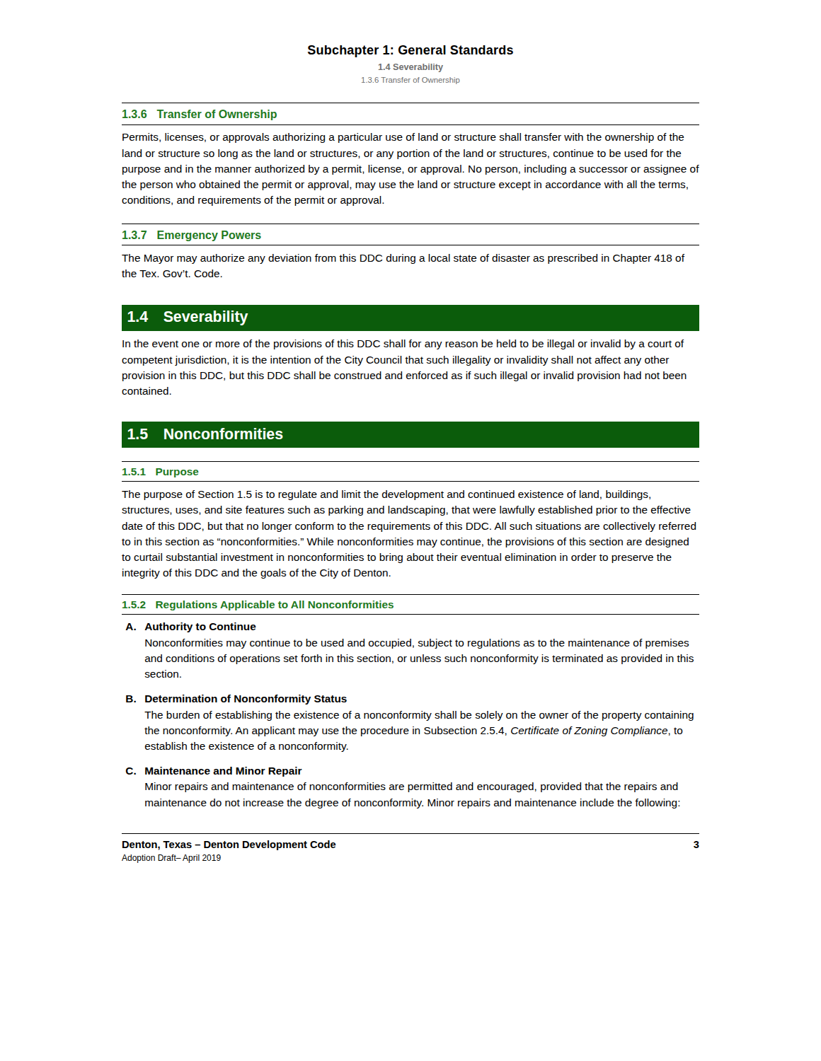Subchapter 1: General Standards
1.4 Severability
1.3.6 Transfer of Ownership
1.3.6 Transfer of Ownership
Permits, licenses, or approvals authorizing a particular use of land or structure shall transfer with the ownership of the land or structure so long as the land or structures, or any portion of the land or structures, continue to be used for the purpose and in the manner authorized by a permit, license, or approval. No person, including a successor or assignee of the person who obtained the permit or approval, may use the land or structure except in accordance with all the terms, conditions, and requirements of the permit or approval.
1.3.7 Emergency Powers
The Mayor may authorize any deviation from this DDC during a local state of disaster as prescribed in Chapter 418 of the Tex. Gov’t. Code.
1.4 Severability
In the event one or more of the provisions of this DDC shall for any reason be held to be illegal or invalid by a court of competent jurisdiction, it is the intention of the City Council that such illegality or invalidity shall not affect any other provision in this DDC, but this DDC shall be construed and enforced as if such illegal or invalid provision had not been contained.
1.5 Nonconformities
1.5.1 Purpose
The purpose of Section 1.5 is to regulate and limit the development and continued existence of land, buildings, structures, uses, and site features such as parking and landscaping, that were lawfully established prior to the effective date of this DDC, but that no longer conform to the requirements of this DDC. All such situations are collectively referred to in this section as “nonconformities.” While nonconformities may continue, the provisions of this section are designed to curtail substantial investment in nonconformities to bring about their eventual elimination in order to preserve the integrity of this DDC and the goals of the City of Denton.
1.5.2 Regulations Applicable to All Nonconformities
A. Authority to Continue
Nonconformities may continue to be used and occupied, subject to regulations as to the maintenance of premises and conditions of operations set forth in this section, or unless such nonconformity is terminated as provided in this section.
B. Determination of Nonconformity Status
The burden of establishing the existence of a nonconformity shall be solely on the owner of the property containing the nonconformity. An applicant may use the procedure in Subsection 2.5.4, Certificate of Zoning Compliance, to establish the existence of a nonconformity.
C. Maintenance and Minor Repair
Minor repairs and maintenance of nonconformities are permitted and encouraged, provided that the repairs and maintenance do not increase the degree of nonconformity. Minor repairs and maintenance include the following:
Denton, Texas – Denton Development Code Adoption Draft– April 2019
3